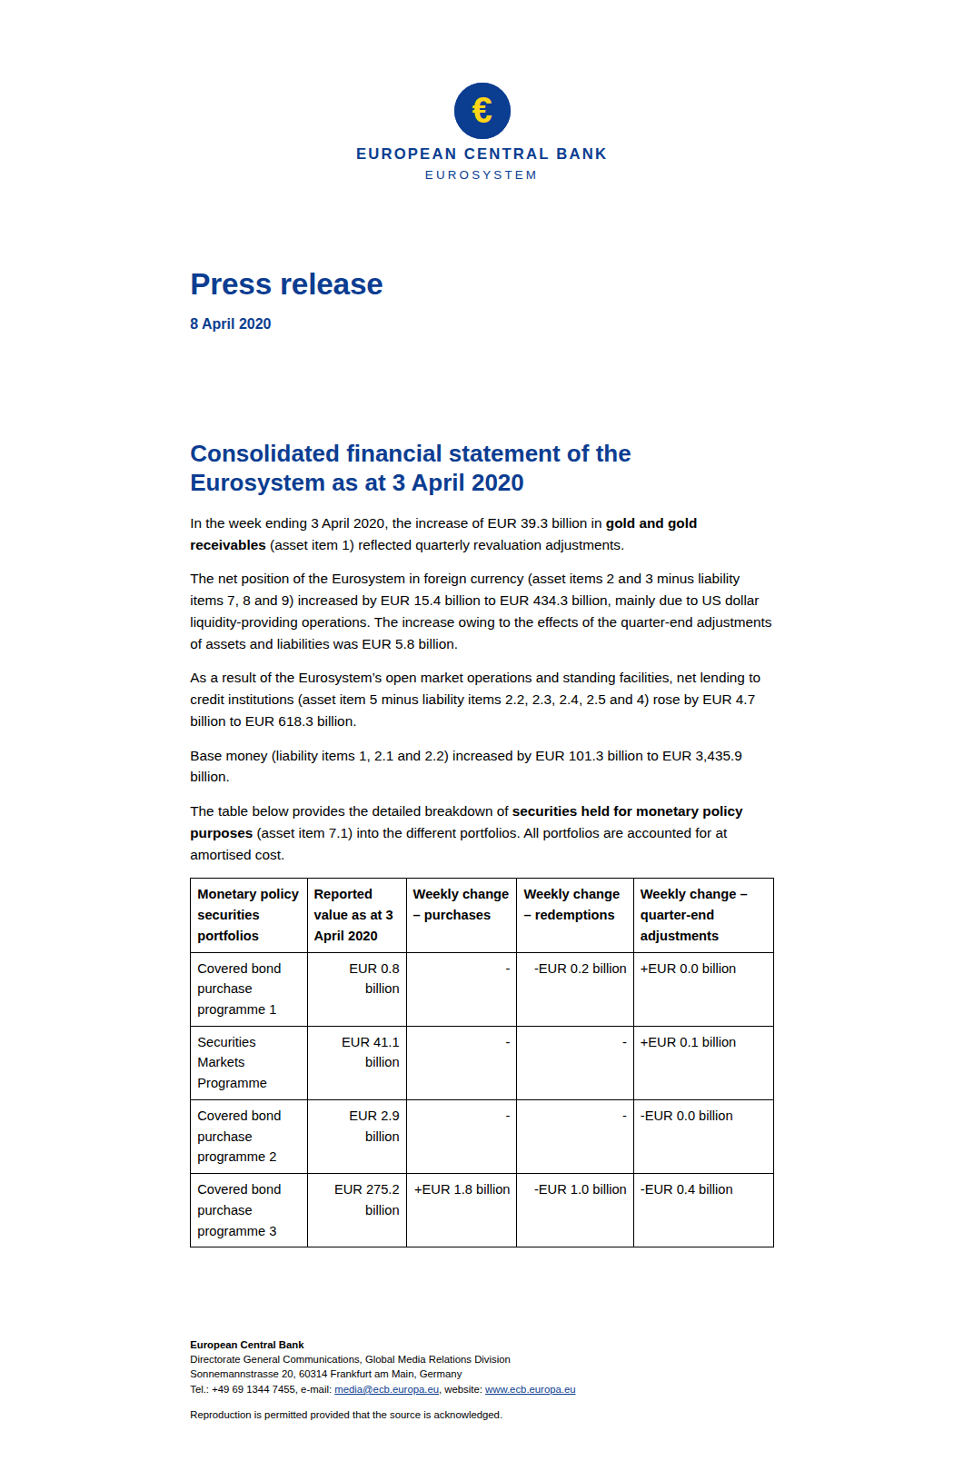EUROPEAN CENTRAL BANK
EUROSYSTEM
Press release
8 April 2020
Consolidated financial statement of the
Eurosystem as at 3 April 2020
In the week ending 3 April 2020, the increase of EUR 39.3 billion in gold and gold receivables (asset item 1) reflected quarterly revaluation adjustments.
The net position of the Eurosystem in foreign currency (asset items 2 and 3 minus liability items 7, 8 and 9) increased by EUR 15.4 billion to EUR 434.3 billion, mainly due to US dollar liquidity-providing operations. The increase owing to the effects of the quarter-end adjustments of assets and liabilities was EUR 5.8 billion.
As a result of the Eurosystem’s open market operations and standing facilities, net lending to credit institutions (asset item 5 minus liability items 2.2, 2.3, 2.4, 2.5 and 4) rose by EUR 4.7 billion to EUR 618.3 billion.
Base money (liability items 1, 2.1 and 2.2) increased by EUR 101.3 billion to EUR 3,435.9 billion.
The table below provides the detailed breakdown of securities held for monetary policy purposes (asset item 7.1) into the different portfolios. All portfolios are accounted for at amortised cost.
| Monetary policy securities portfolios | Reported value as at 3 April 2020 | Weekly change – purchases | Weekly change – redemptions | Weekly change – quarter-end adjustments |
| --- | --- | --- | --- | --- |
| Covered bond purchase programme 1 | EUR 0.8 billion | - | -EUR 0.2 billion | +EUR 0.0 billion |
| Securities Markets Programme | EUR 41.1 billion | - | - | +EUR 0.1 billion |
| Covered bond purchase programme 2 | EUR 2.9 billion | - | - | -EUR 0.0 billion |
| Covered bond purchase programme 3 | EUR 275.2 billion | +EUR 1.8 billion | -EUR 1.0 billion | -EUR 0.4 billion |
European Central Bank
Directorate General Communications, Global Media Relations Division
Sonnemannstrasse 20, 60314 Frankfurt am Main, Germany
Tel.: +49 69 1344 7455, e-mail: media@ecb.europa.eu, website: www.ecb.europa.eu
Reproduction is permitted provided that the source is acknowledged.